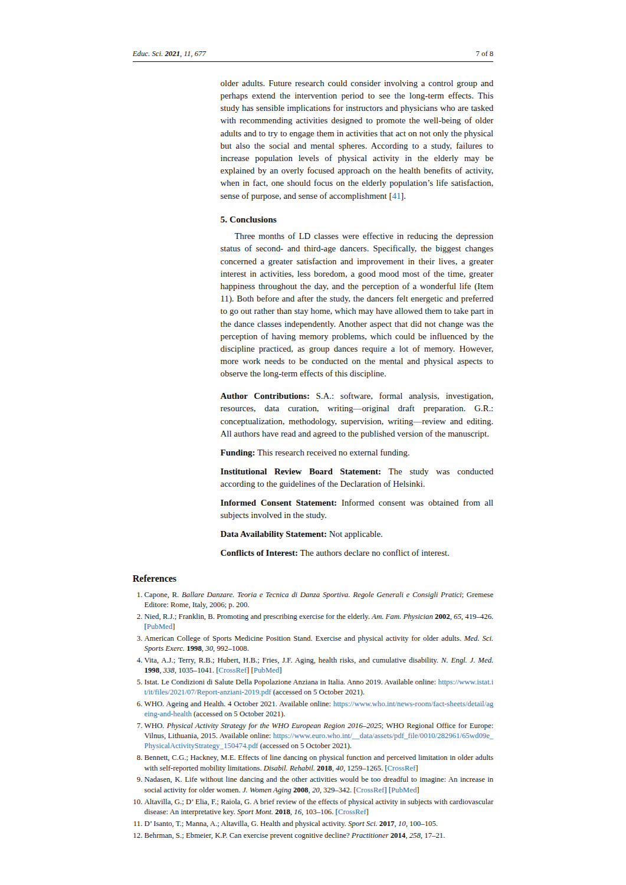Educ. Sci. 2021, 11, 677
7 of 8
older adults. Future research could consider involving a control group and perhaps extend the intervention period to see the long-term effects. This study has sensible implications for instructors and physicians who are tasked with recommending activities designed to promote the well-being of older adults and to try to engage them in activities that act on not only the physical but also the social and mental spheres. According to a study, failures to increase population levels of physical activity in the elderly may be explained by an overly focused approach on the health benefits of activity, when in fact, one should focus on the elderly population’s life satisfaction, sense of purpose, and sense of accomplishment [41].
5. Conclusions
Three months of LD classes were effective in reducing the depression status of second- and third-age dancers. Specifically, the biggest changes concerned a greater satisfaction and improvement in their lives, a greater interest in activities, less boredom, a good mood most of the time, greater happiness throughout the day, and the perception of a wonderful life (Item 11). Both before and after the study, the dancers felt energetic and preferred to go out rather than stay home, which may have allowed them to take part in the dance classes independently. Another aspect that did not change was the perception of having memory problems, which could be influenced by the discipline practiced, as group dances require a lot of memory. However, more work needs to be conducted on the mental and physical aspects to observe the long-term effects of this discipline.
Author Contributions: S.A.: software, formal analysis, investigation, resources, data curation, writing—original draft preparation. G.R.: conceptualization, methodology, supervision, writing—review and editing. All authors have read and agreed to the published version of the manuscript.
Funding: This research received no external funding.
Institutional Review Board Statement: The study was conducted according to the guidelines of the Declaration of Helsinki.
Informed Consent Statement: Informed consent was obtained from all subjects involved in the study.
Data Availability Statement: Not applicable.
Conflicts of Interest: The authors declare no conflict of interest.
References
Capone, R. Ballare Danzare. Teoria e Tecnica di Danza Sportiva. Regole Generali e Consigli Pratici; Gremese Editore: Rome, Italy, 2006; p. 200.
Nied, R.J.; Franklin, B. Promoting and prescribing exercise for the elderly. Am. Fam. Physician 2002, 65, 419–426. [PubMed]
American College of Sports Medicine Position Stand. Exercise and physical activity for older adults. Med. Sci. Sports Exerc. 1998, 30, 992–1008.
Vita, A.J.; Terry, R.B.; Hubert, H.B.; Fries, J.F. Aging, health risks, and cumulative disability. N. Engl. J. Med. 1998, 338, 1035–1041. [CrossRef] [PubMed]
Istat. Le Condizioni di Salute Della Popolazione Anziana in Italia. Anno 2019. Available online: https://www.istat.it/it/files/2021/07/Report-anziani-2019.pdf (accessed on 5 October 2021).
WHO. Ageing and Health. 4 October 2021. Available online: https://www.who.int/news-room/fact-sheets/detail/ageing-and-health (accessed on 5 October 2021).
WHO. Physical Activity Strategy for the WHO European Region 2016–2025; WHO Regional Office for Europe: Vilnus, Lithuania, 2015. Available online: https://www.euro.who.int/__data/assets/pdf_file/0010/282961/65wd09e_PhysicalActivityStrategy_150474.pdf (accessed on 5 October 2021).
Bennett, C.G.; Hackney, M.E. Effects of line dancing on physical function and perceived limitation in older adults with self-reported mobility limitations. Disabil. Rehabil. 2018, 40, 1259–1265. [CrossRef]
Nadasen, K. Life without line dancing and the other activities would be too dreadful to imagine: An increase in social activity for older women. J. Women Aging 2008, 20, 329–342. [CrossRef] [PubMed]
Altavilla, G.; D’ Elia, F.; Raiola, G. A brief review of the effects of physical activity in subjects with cardiovascular disease: An interpretative key. Sport Mont. 2018, 16, 103–106. [CrossRef]
D’ Isanto, T.; Manna, A.; Altavilla, G. Health and physical activity. Sport Sci. 2017, 10, 100–105.
Behrman, S.; Ebmeier, K.P. Can exercise prevent cognitive decline? Practitioner 2014, 258, 17–21.